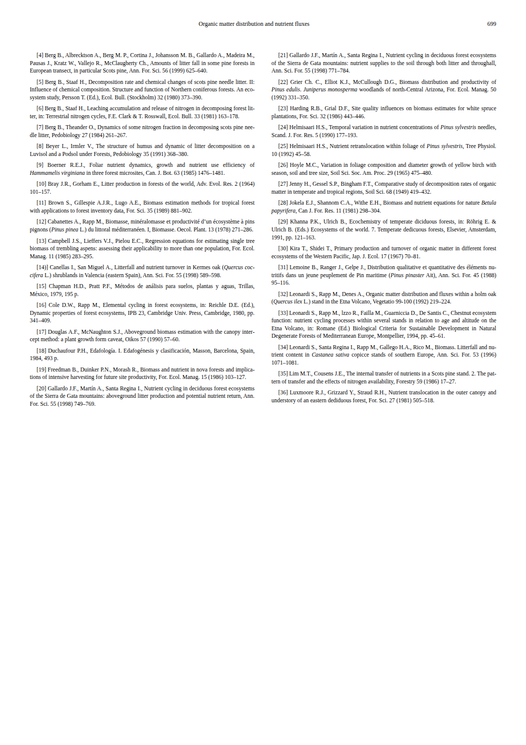Organic matter distribution and nutrient fluxes
699
[4] Berg B., Albrecktson A., Berg M. P., Cortina J., Johansson M. B., Gallardo A., Madeira M., Pausas J., Kratz W., Vallejo R., McClaugherty Ch., Amounts of litter fall in some pine forests in European transect, in particular Scots pine, Ann. For. Sci. 56 (1999) 625–640.
[5] Berg B., Staaf H., Decomposition rate and chemical changes of scots pine needle litter. II: Influence of chemical composition. Structure and function of Northern coniferous forests. An ecosystem study, Persson T. (Ed.), Ecol. Bull. (Stockholm) 32 (1980) 373–390.
[6] Berg B., Staaf H., Leaching accumulation and release of nitrogen in decomposing forest litter, in: Terrestrial nitrogen cycles, F.E. Clark & T. Rosswall, Ecol. Bull. 33 (1981) 163–178.
[7] Berg B., Theander O., Dynamics of some nitrogen fraction in decomposing scots pine needle litter, Pedobiology 27 (1984) 261–267.
[8] Beyer L., Irmler V., The structure of humus and dynamic of litter decomposition on a Luvisol and a Podsol under Forests, Pedobiology 35 (1991) 368–380.
[9] Boerner R.E.J., Foliar nutrient dynamics, growth and nutrient use efficiency of Hammamelis virginiana in three forest microsites, Can. J. Bot. 63 (1985) 1476–1481.
[10] Bray J.R., Gorham E., Litter production in forests of the world, Adv. Evol. Res. 2 (1964) 101–157.
[11] Brown S., Gillespie A.J.R., Lugo A.E., Biomass estimation methods for tropical forest with applications to forest inventory data, For. Sci. 35 (1989) 881–902.
[12] Cabanettes A., Rapp M., Biomasse, minéralomasse et productivité d’un écosystème à pins pignons (Pinus pinea L.) du littoral méditerranéen. I, Biomasse. Oecol. Plant. 13 (1978) 271–286.
[13] Campbell J.S., Lieffers V.J., Pielou E.C., Regression equations for estimating single tree biomass of trembling aspens: assessing their applicability to more than one population, For. Ecol. Manag. 11 (1985) 283–295.
[14)] Canellas I., San Miguel A., Litterfall and nutrient turnover in Kermes oak (Quercus coccifera L.) shrublands in Valencia (eastern Spain), Ann. Sci. For. 55 (1998) 589–598.
[15] Chapman H.D., Pratt P.F., Métodos de análisis para suelos, plantas y aguas, Trillas, México, 1979, 195 p.
[16] Cole D.W., Rapp M., Elemental cycling in forest ecosystems, in: Reichle D.E. (Ed.), Dynamic properties of forest ecosystems, IPB 23, Cambridge Univ. Press, Cambridge, 1980, pp. 341–409.
[17] Douglas A.F., McNaughton S.J., Aboveground biomass estimation with the canopy intercept method: a plant growth form caveat, Oikos 57 (1990) 57–60.
[18] Duchaufour P.H., Edafología. I. Edafogénesis y clasificación, Masson, Barcelona, Spain, 1984, 493 p.
[19] Freedman B., Duinker P.N., Morash R., Biomass and nutrient in nova forests and implications of intensive harvesting for future site productivity, For. Ecol. Manag. 15 (1986) 103–127.
[20] Gallardo J.F., Martín A., Santa Regina I., Nutrient cycling in deciduous forest ecosystems of the Sierra de Gata mountains: aboveground litter production and potential nutrient return, Ann. For. Sci. 55 (1998) 749–769.
[21] Gallardo J.F., Martín A., Santa Regina I., Nutrient cycling in deciduous forest ecosystems of the Sierra de Gata mountains: nutrient supplies to the soil through both litter and throughall, Ann. Sci. For. 55 (1998) 771–784.
[22] Grier Ch. C., Elliot K.J., McCullough D.G., Biomass distribution and productivity of Pinus edulis. Juniperus monosperma woodlands of north-Central Arizona, For. Ecol. Manag. 50 (1992) 331–350.
[23] Harding R.B., Grial D.F., Site quality influences on biomass estimates for white spruce plantations, For. Sci. 32 (1986) 443–446.
[24] Helmisaari H.S., Temporal variation in nutrient concentrations of Pinus sylvestris needles, Scand. J. For. Res. 5 (1990) 177–193.
[25] Helmisaari H.S., Nutrient retranslocation within foliage of Pinus sylvestris, Tree Physiol. 10 (1992) 45–58.
[26] Hoyle M.C., Variation in foliage composition and diameter growth of yellow birch with season, soil and tree size, Soil Sci. Soc. Am. Proc. 29 (1965) 475–480.
[27] Jenny H., Gessel S.P., Bingham F.T., Comparative study of decomposition rates of organic matter in temperate and tropical regions, Soil Sci. 68 (1949) 419–432.
[28] Jokela E.J., Shannom C.A., Withe E.H., Biomass and nutrient equations for nature Betula papyrifera, Can J. For. Res. 11 (1981) 298–304.
[29] Khanna P.K., Ulrich B., Ecochemistry of temperate diciduous forests, in: Röhrig E. & Ulrich B. (Eds.) Ecosystems of the world. 7. Temperate dedicuous forests, Elsevier, Amsterdam, 1991, pp. 121–163.
[30] Kira T., Shidei T., Primary production and turnover of organic matter in different forest ecosystems of the Western Pacific, Jap. J. Ecol. 17 (1967) 70–81.
[31] Lemoine B., Ranger J., Gelpe J., Distribution qualitative et quantitative des éléments nutritifs dans un jeune peuplement de Pin maritime (Pinus pinaster Ait), Ann. Sci. For. 45 (1988) 95–116.
[32] Leonardi S., Rapp M., Denes A., Organic matter distribution and fluxes within a holm oak (Quercus ilex L.) stand in the Etna Volcano, Vegetatio 99-100 (1992) 219–224.
[33] Leonardi S., Rapp M., lzzo R., Failla M., Guarniccia D., De Santis C., Chestnut ecosystem function: nutrient cycling processes within several stands in relation to age and altitude on the Etna Volcano, in: Romane (Ed.) Biological Criteria for Sustainable Development in Natural Degenerate Forests of Mediterranean Europe, Montpellier, 1994, pp. 45–61.
[34] Leonardi S., Santa Regina I., Rapp M., Gallego H.A., Rico M., Biomass. Litterfall and nutrient content in Castanea sativa copicce stands of southern Europe, Ann. Sci. For. 53 (1996) 1071–1081.
[35] Lim M.T., Cousens J.E., The internal transfer of nutrients in a Scots pine stand. 2. The pattern of transfer and the effects of nitrogen availability, Forestry 59 (1986) 17–27.
[36] Luxmoore R.J., Grizzard Y., Straud R.H., Nutrient translocation in the outer canopy and understory of an eastern dediduous forest, For. Sci. 27 (1981) 505–518.